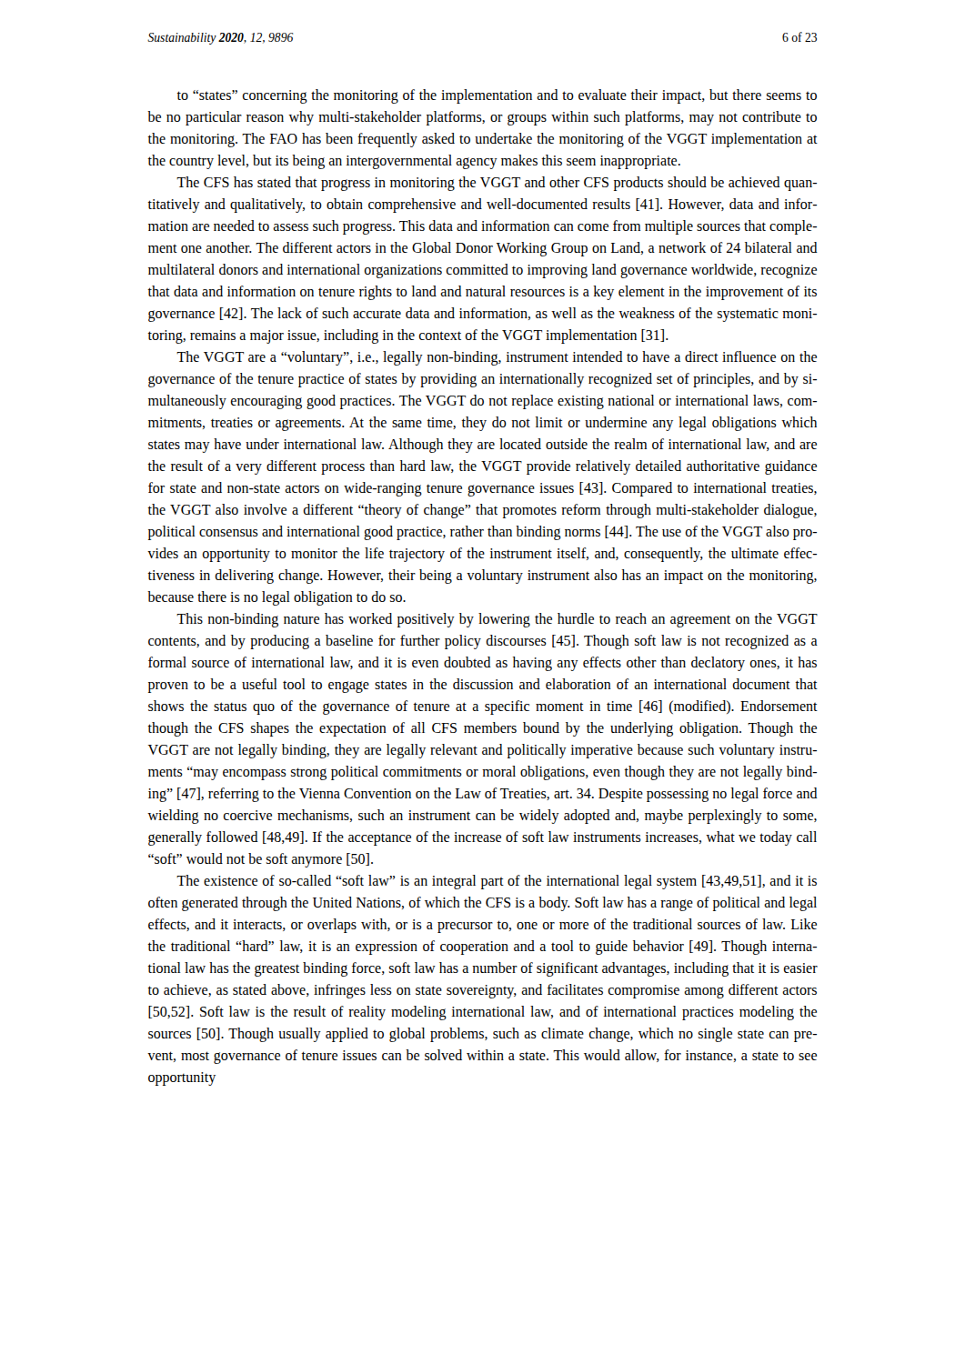Sustainability 2020, 12, 9896 6 of 23
to “states” concerning the monitoring of the implementation and to evaluate their impact, but there seems to be no particular reason why multi-stakeholder platforms, or groups within such platforms, may not contribute to the monitoring. The FAO has been frequently asked to undertake the monitoring of the VGGT implementation at the country level, but its being an intergovernmental agency makes this seem inappropriate.
The CFS has stated that progress in monitoring the VGGT and other CFS products should be achieved quantitatively and qualitatively, to obtain comprehensive and well-documented results [41]. However, data and information are needed to assess such progress. This data and information can come from multiple sources that complement one another. The different actors in the Global Donor Working Group on Land, a network of 24 bilateral and multilateral donors and international organizations committed to improving land governance worldwide, recognize that data and information on tenure rights to land and natural resources is a key element in the improvement of its governance [42]. The lack of such accurate data and information, as well as the weakness of the systematic monitoring, remains a major issue, including in the context of the VGGT implementation [31].
The VGGT are a “voluntary”, i.e., legally non-binding, instrument intended to have a direct influence on the governance of the tenure practice of states by providing an internationally recognized set of principles, and by simultaneously encouraging good practices. The VGGT do not replace existing national or international laws, commitments, treaties or agreements. At the same time, they do not limit or undermine any legal obligations which states may have under international law. Although they are located outside the realm of international law, and are the result of a very different process than hard law, the VGGT provide relatively detailed authoritative guidance for state and non-state actors on wide-ranging tenure governance issues [43]. Compared to international treaties, the VGGT also involve a different “theory of change” that promotes reform through multi-stakeholder dialogue, political consensus and international good practice, rather than binding norms [44]. The use of the VGGT also provides an opportunity to monitor the life trajectory of the instrument itself, and, consequently, the ultimate effectiveness in delivering change. However, their being a voluntary instrument also has an impact on the monitoring, because there is no legal obligation to do so.
This non-binding nature has worked positively by lowering the hurdle to reach an agreement on the VGGT contents, and by producing a baseline for further policy discourses [45]. Though soft law is not recognized as a formal source of international law, and it is even doubted as having any effects other than declatory ones, it has proven to be a useful tool to engage states in the discussion and elaboration of an international document that shows the status quo of the governance of tenure at a specific moment in time [46] (modified). Endorsement though the CFS shapes the expectation of all CFS members bound by the underlying obligation. Though the VGGT are not legally binding, they are legally relevant and politically imperative because such voluntary instruments “may encompass strong political commitments or moral obligations, even though they are not legally binding” [47], referring to the Vienna Convention on the Law of Treaties, art. 34. Despite possessing no legal force and wielding no coercive mechanisms, such an instrument can be widely adopted and, maybe perplexingly to some, generally followed [48,49]. If the acceptance of the increase of soft law instruments increases, what we today call “soft” would not be soft anymore [50].
The existence of so-called “soft law” is an integral part of the international legal system [43,49,51], and it is often generated through the United Nations, of which the CFS is a body. Soft law has a range of political and legal effects, and it interacts, or overlaps with, or is a precursor to, one or more of the traditional sources of law. Like the traditional “hard” law, it is an expression of cooperation and a tool to guide behavior [49]. Though international law has the greatest binding force, soft law has a number of significant advantages, including that it is easier to achieve, as stated above, infringes less on state sovereignty, and facilitates compromise among different actors [50,52]. Soft law is the result of reality modeling international law, and of international practices modeling the sources [50]. Though usually applied to global problems, such as climate change, which no single state can prevent, most governance of tenure issues can be solved within a state. This would allow, for instance, a state to see opportunity